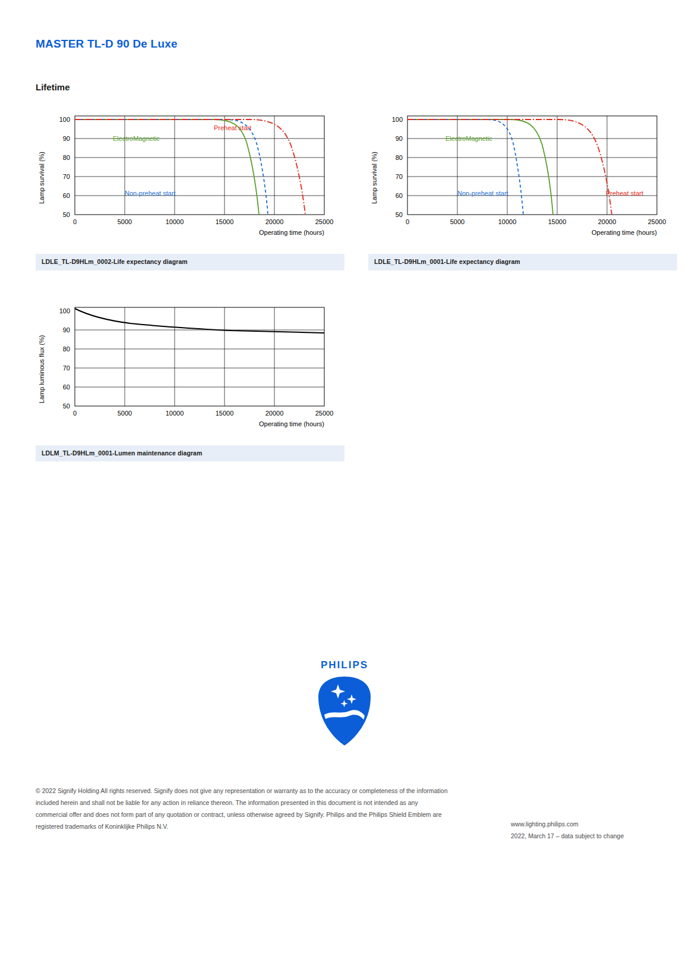MASTER TL-D 90 De Luxe
Lifetime
Lamp survival (%) 100 90 80 70 60 50 Preheat start ElectroMagnetic Non-preheat start 0 5000 10000 15000 20000 25000 Operating time (hours)
LDLE_TL-D9HLm_0002-Life expectancy diagram
Lamp survival (%) 100 90 80 70 60 50 ElectroMagnetic Non-preheat start Preheat start 0 5000 10000 15000 20000 25000 Operating time (hours)
LDLE_TL-D9HLm_0001-Life expectancy diagram
Lamp luminous flux (%) 100 90 80 70 60 50 0 5000 10000 15000 20000 25000 Operating time (hours)
LDLM_TL-D9HLm_0001-Lumen maintenance diagram
PHILIPS
© 2022 Signify Holding All rights reserved. Signify does not give any representation or warranty as to the accuracy or completeness of the information included herein and shall not be liable for any action in reliance thereon. The information presented in this document is not intended as any commercial offer and does not form part of any quotation or contract, unless otherwise agreed by Signify. Philips and the Philips Shield Emblem are registered trademarks of Koninklijke Philips N.V.
www.lighting.philips.com
2022, March 17 – data subject to change